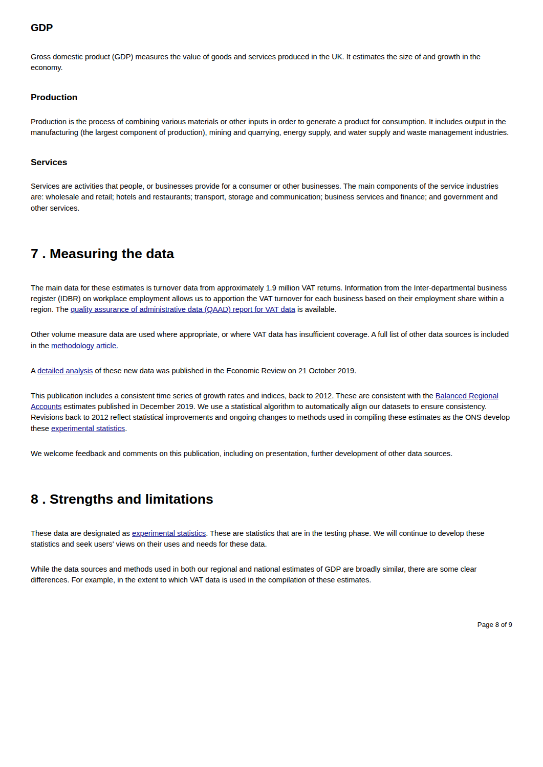GDP
Gross domestic product (GDP) measures the value of goods and services produced in the UK. It estimates the size of and growth in the economy.
Production
Production is the process of combining various materials or other inputs in order to generate a product for consumption. It includes output in the manufacturing (the largest component of production), mining and quarrying, energy supply, and water supply and waste management industries.
Services
Services are activities that people, or businesses provide for a consumer or other businesses. The main components of the service industries are: wholesale and retail; hotels and restaurants; transport, storage and communication; business services and finance; and government and other services.
7 . Measuring the data
The main data for these estimates is turnover data from approximately 1.9 million VAT returns. Information from the Inter-departmental business register (IDBR) on workplace employment allows us to apportion the VAT turnover for each business based on their employment share within a region. The quality assurance of administrative data (QAAD) report for VAT data is available.
Other volume measure data are used where appropriate, or where VAT data has insufficient coverage. A full list of other data sources is included in the methodology article.
A detailed analysis of these new data was published in the Economic Review on 21 October 2019.
This publication includes a consistent time series of growth rates and indices, back to 2012. These are consistent with the Balanced Regional Accounts estimates published in December 2019. We use a statistical algorithm to automatically align our datasets to ensure consistency. Revisions back to 2012 reflect statistical improvements and ongoing changes to methods used in compiling these estimates as the ONS develop these experimental statistics.
We welcome feedback and comments on this publication, including on presentation, further development of other data sources.
8 . Strengths and limitations
These data are designated as experimental statistics. These are statistics that are in the testing phase. We will continue to develop these statistics and seek users' views on their uses and needs for these data.
While the data sources and methods used in both our regional and national estimates of GDP are broadly similar, there are some clear differences. For example, in the extent to which VAT data is used in the compilation of these estimates.
Page 8 of 9